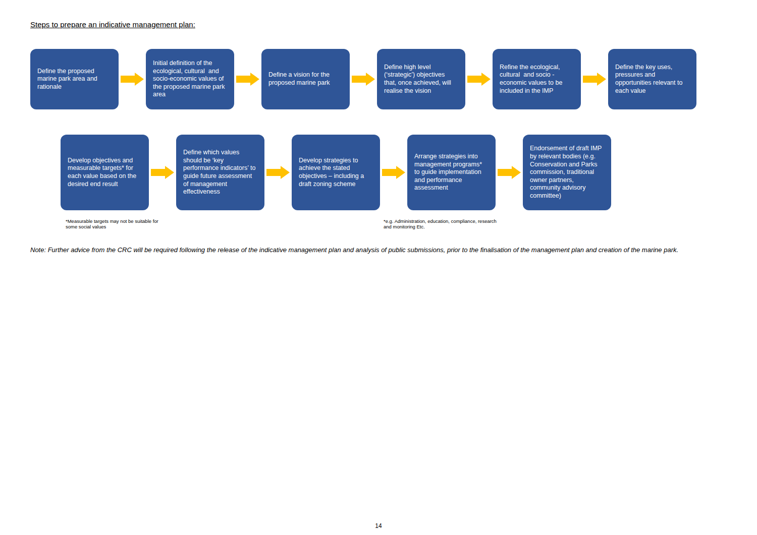Steps to prepare an indicative management plan:
Define the proposed marine park area and rationale
Initial definition of the ecological, cultural and socio-economic values of the proposed marine park area
Define a vision for the proposed marine park
Define high level (‘strategic’) objectives that, once achieved, will realise the vision
Refine the ecological, cultural and socio - economic values to be included in the IMP
Define the key uses, pressures and opportunities relevant to each value
Develop objectives and measurable targets* for each value based on the desired end result
Define which values should be ‘key performance indicators’ to guide future assessment of management effectiveness
Develop strategies to achieve the stated objectives – including a draft zoning scheme
Arrange strategies into management programs* to guide implementation and performance assessment
Endorsement of draft IMP by relevant bodies (e.g. Conservation and Parks commission, traditional owner partners, community advisory committee)
*Measurable targets may not be suitable for some social values
*e.g. Administration, education, compliance, research and monitoring Etc.
Note: Further advice from the CRC will be required following the release of the indicative management plan and analysis of public submissions, prior to the finalisation of the management plan and creation of the marine park.
14